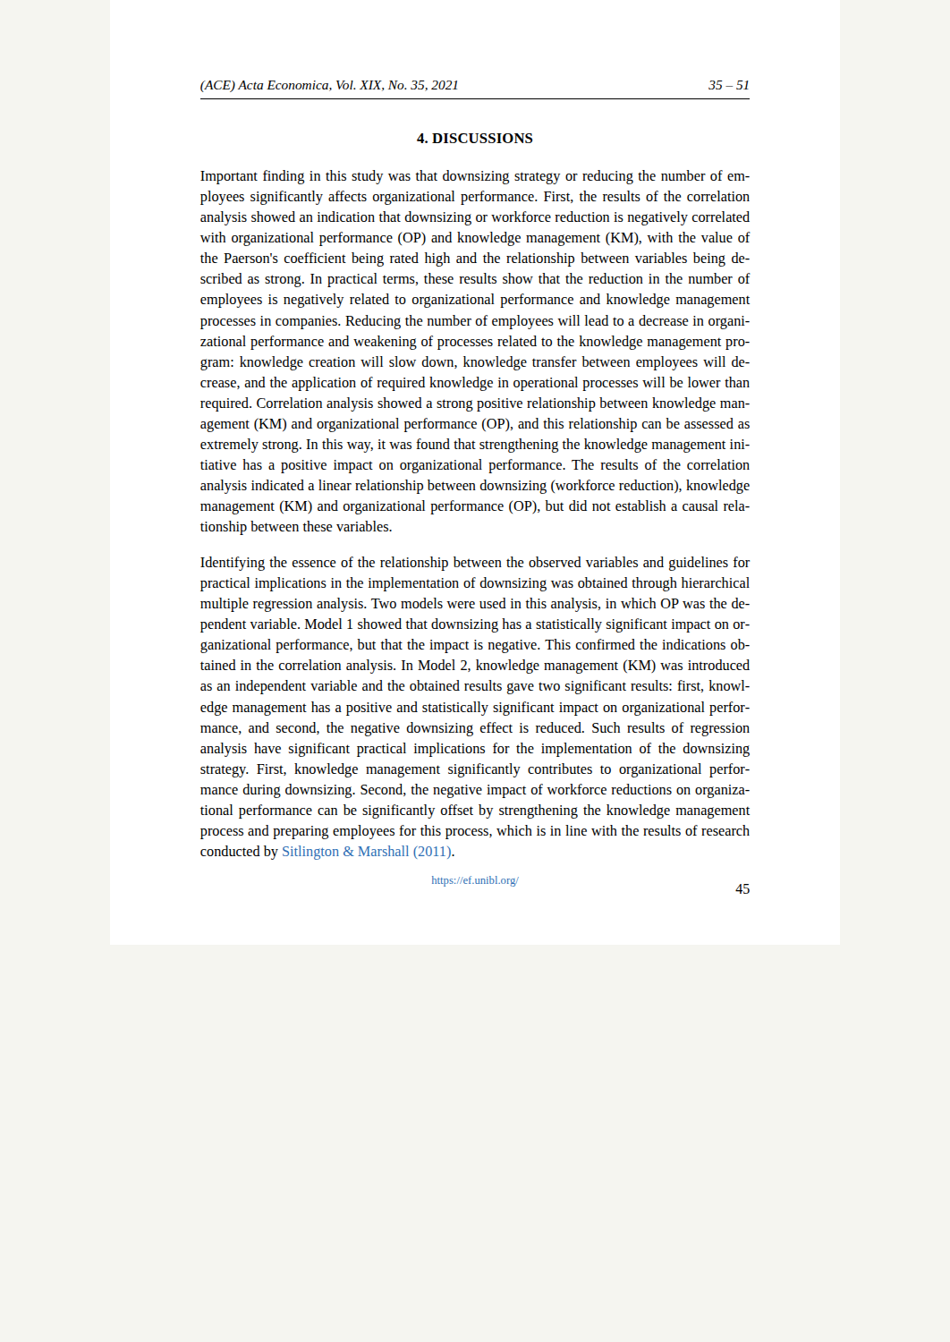(ACE) Acta Economica, Vol. XIX, No. 35, 2021 35 – 51
4. DISCUSSIONS
Important finding in this study was that downsizing strategy or reducing the number of employees significantly affects organizational performance. First, the results of the correlation analysis showed an indication that downsizing or workforce reduction is negatively correlated with organizational performance (OP) and knowledge management (KM), with the value of the Paerson's coefficient being rated high and the relationship between variables being described as strong. In practical terms, these results show that the reduction in the number of employees is negatively related to organizational performance and knowledge management processes in companies. Reducing the number of employees will lead to a decrease in organizational performance and weakening of processes related to the knowledge management program: knowledge creation will slow down, knowledge transfer between employees will decrease, and the application of required knowledge in operational processes will be lower than required. Correlation analysis showed a strong positive relationship between knowledge management (KM) and organizational performance (OP), and this relationship can be assessed as extremely strong. In this way, it was found that strengthening the knowledge management initiative has a positive impact on organizational performance. The results of the correlation analysis indicated a linear relationship between downsizing (workforce reduction), knowledge management (KM) and organizational performance (OP), but did not establish a causal relationship between these variables.
Identifying the essence of the relationship between the observed variables and guidelines for practical implications in the implementation of downsizing was obtained through hierarchical multiple regression analysis. Two models were used in this analysis, in which OP was the dependent variable. Model 1 showed that downsizing has a statistically significant impact on organizational performance, but that the impact is negative. This confirmed the indications obtained in the correlation analysis. In Model 2, knowledge management (KM) was introduced as an independent variable and the obtained results gave two significant results: first, knowledge management has a positive and statistically significant impact on organizational performance, and second, the negative downsizing effect is reduced. Such results of regression analysis have significant practical implications for the implementation of the downsizing strategy. First, knowledge management significantly contributes to organizational performance during downsizing. Second, the negative impact of workforce reductions on organizational performance can be significantly offset by strengthening the knowledge management process and preparing employees for this process, which is in line with the results of research conducted by Sitlington & Marshall (2011).
https://ef.unibl.org/ 45